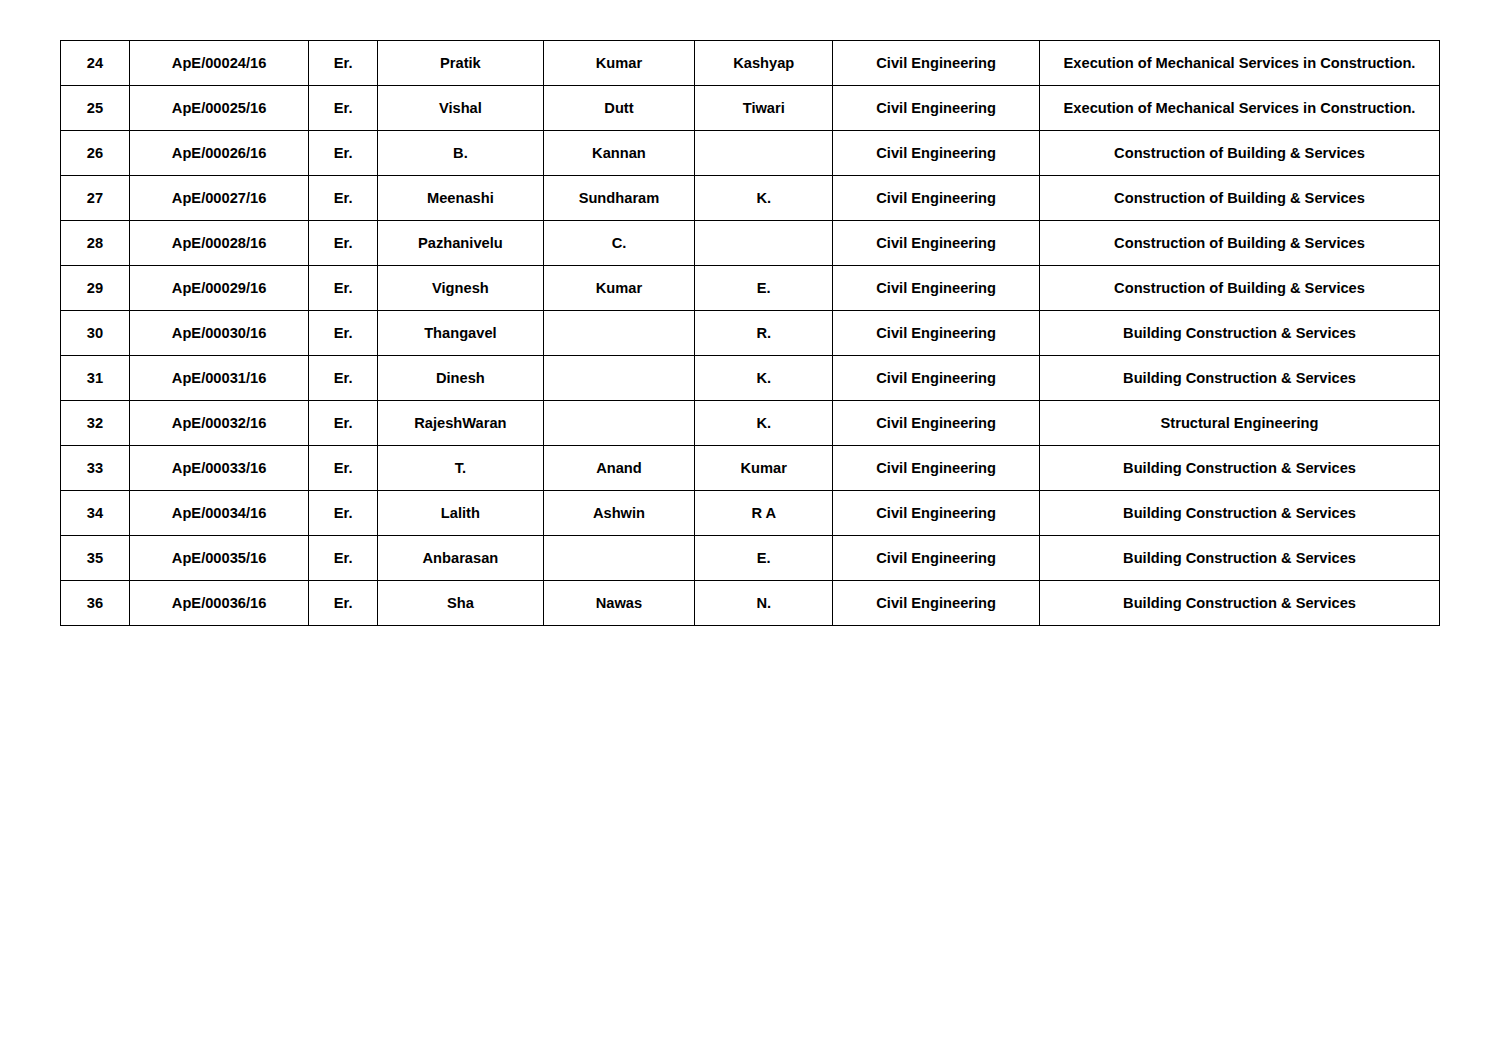| 24 | ApE/00024/16 | Er. | Pratik | Kumar | Kashyap | Civil Engineering | Execution of Mechanical Services in Construction. |
| 25 | ApE/00025/16 | Er. | Vishal | Dutt | Tiwari | Civil Engineering | Execution of Mechanical Services in Construction. |
| 26 | ApE/00026/16 | Er. | B. | Kannan | | Civil Engineering | Construction of Building & Services |
| 27 | ApE/00027/16 | Er. | Meenashi | Sundharam | K. | Civil Engineering | Construction of Building & Services |
| 28 | ApE/00028/16 | Er. | Pazhanivelu | C. | | Civil Engineering | Construction of Building & Services |
| 29 | ApE/00029/16 | Er. | Vignesh | Kumar | E. | Civil Engineering | Construction of Building & Services |
| 30 | ApE/00030/16 | Er. | Thangavel | | R. | Civil Engineering | Building Construction & Services |
| 31 | ApE/00031/16 | Er. | Dinesh | | K. | Civil Engineering | Building Construction & Services |
| 32 | ApE/00032/16 | Er. | RajeshWaran | | K. | Civil Engineering | Structural Engineering |
| 33 | ApE/00033/16 | Er. | T. | Anand | Kumar | Civil Engineering | Building Construction & Services |
| 34 | ApE/00034/16 | Er. | Lalith | Ashwin | R A | Civil Engineering | Building Construction & Services |
| 35 | ApE/00035/16 | Er. | Anbarasan | | E. | Civil Engineering | Building Construction & Services |
| 36 | ApE/00036/16 | Er. | Sha | Nawas | N. | Civil Engineering | Building Construction & Services |